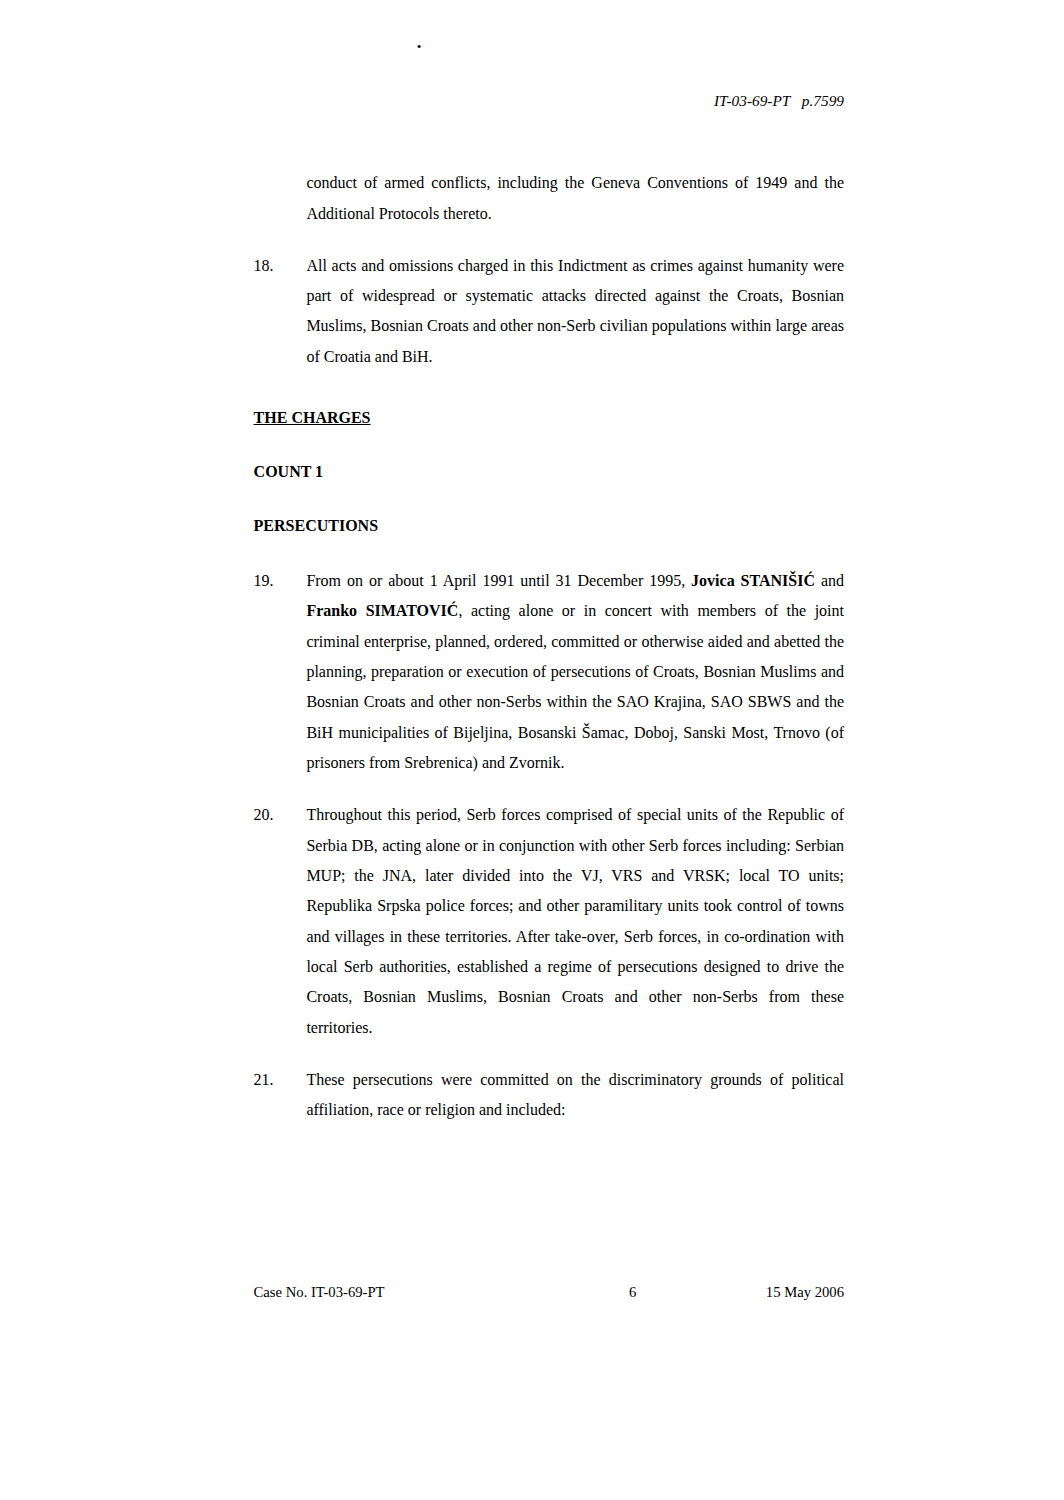•
IT-03-69-PT p.7599
conduct of armed conflicts, including the Geneva Conventions of 1949 and the Additional Protocols thereto.
18. All acts and omissions charged in this Indictment as crimes against humanity were part of widespread or systematic attacks directed against the Croats, Bosnian Muslims, Bosnian Croats and other non-Serb civilian populations within large areas of Croatia and BiH.
THE CHARGES
COUNT 1
PERSECUTIONS
19. From on or about 1 April 1991 until 31 December 1995, Jovica STANIŠIĆ and Franko SIMATOVIĆ, acting alone or in concert with members of the joint criminal enterprise, planned, ordered, committed or otherwise aided and abetted the planning, preparation or execution of persecutions of Croats, Bosnian Muslims and Bosnian Croats and other non-Serbs within the SAO Krajina, SAO SBWS and the BiH municipalities of Bijeljina, Bosanski Šamac, Doboj, Sanski Most, Trnovo (of prisoners from Srebrenica) and Zvornik.
20. Throughout this period, Serb forces comprised of special units of the Republic of Serbia DB, acting alone or in conjunction with other Serb forces including: Serbian MUP; the JNA, later divided into the VJ, VRS and VRSK; local TO units; Republika Srpska police forces; and other paramilitary units took control of towns and villages in these territories. After take-over, Serb forces, in co-ordination with local Serb authorities, established a regime of persecutions designed to drive the Croats, Bosnian Muslims, Bosnian Croats and other non-Serbs from these territories.
21. These persecutions were committed on the discriminatory grounds of political affiliation, race or religion and included:
Case No. IT-03-69-PT
6
15 May 2006